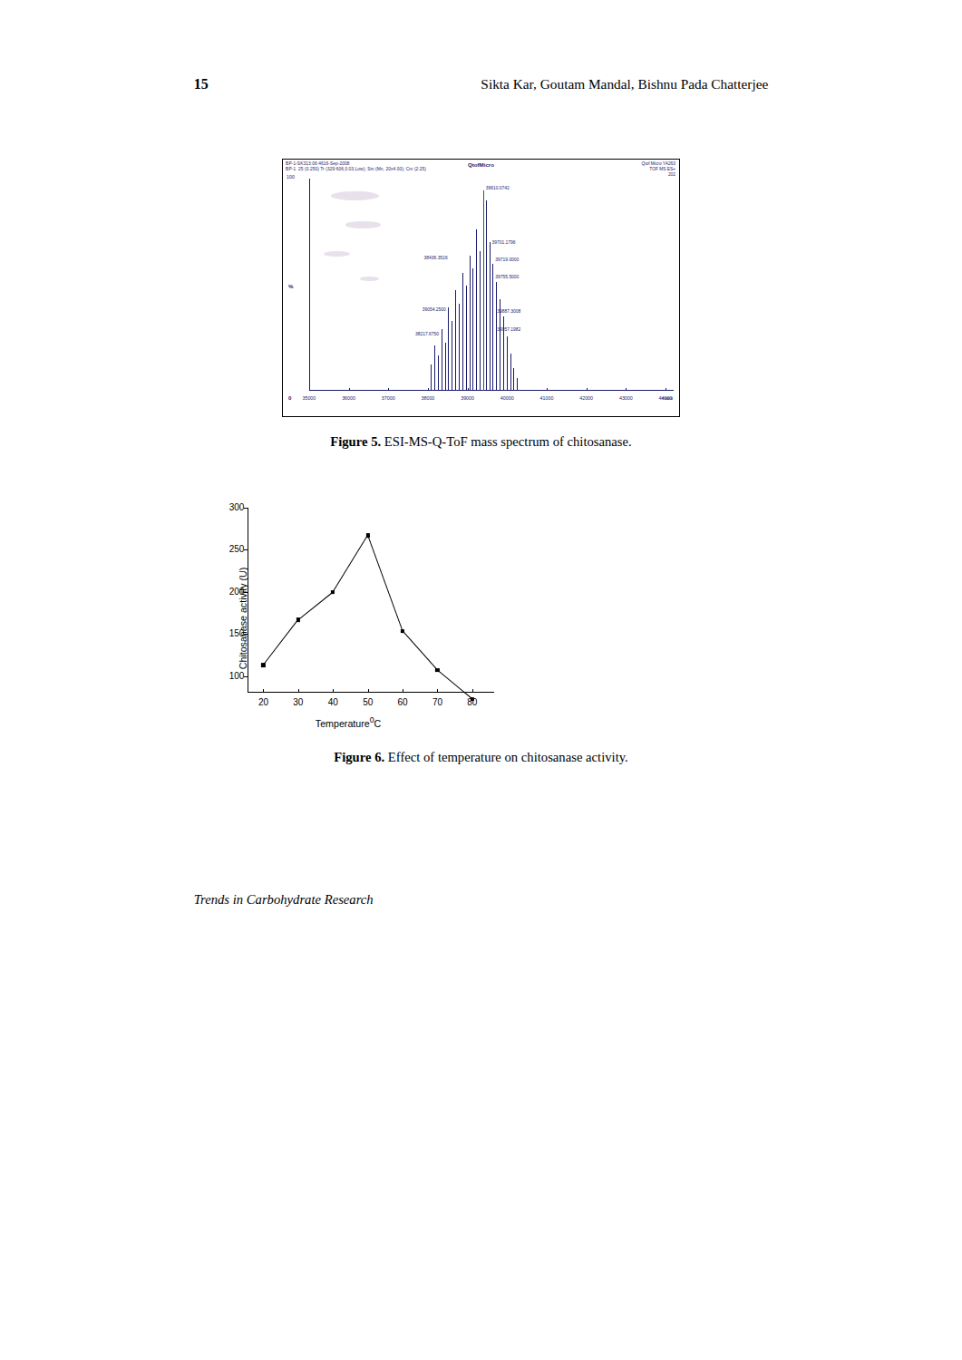15 Sikta Kar, Goutam Mandal, Bishnu Pada Chatterjee
BP-1-SK313:06:4616-Sep-2008 BP-1 25 (0.250) Tr (329:606,0.03,Low); Sm (Mn, 20x4.00); Cm (2:25)
QtofMicro
Qtof Micro YA263
TOF MS ES+
202
100
%
0
35000
36000
37000
38000
39000
40000
41000
42000
43000
44000
mass
39610.0742
39701.1796
39719.0000
39755.5000
39887.3008
39957.1982
38436.3516
39054.2500
38217.6750
Figure 5. ESI-MS-Q-ToF mass spectrum of chitosanase.
Chitosanase activity (U)
300
250
200
150
100
20
30
40
50
60
70
80
Temperature0C
Figure 6. Effect of temperature on chitosanase activity.
Trends in Carbohydrate Research